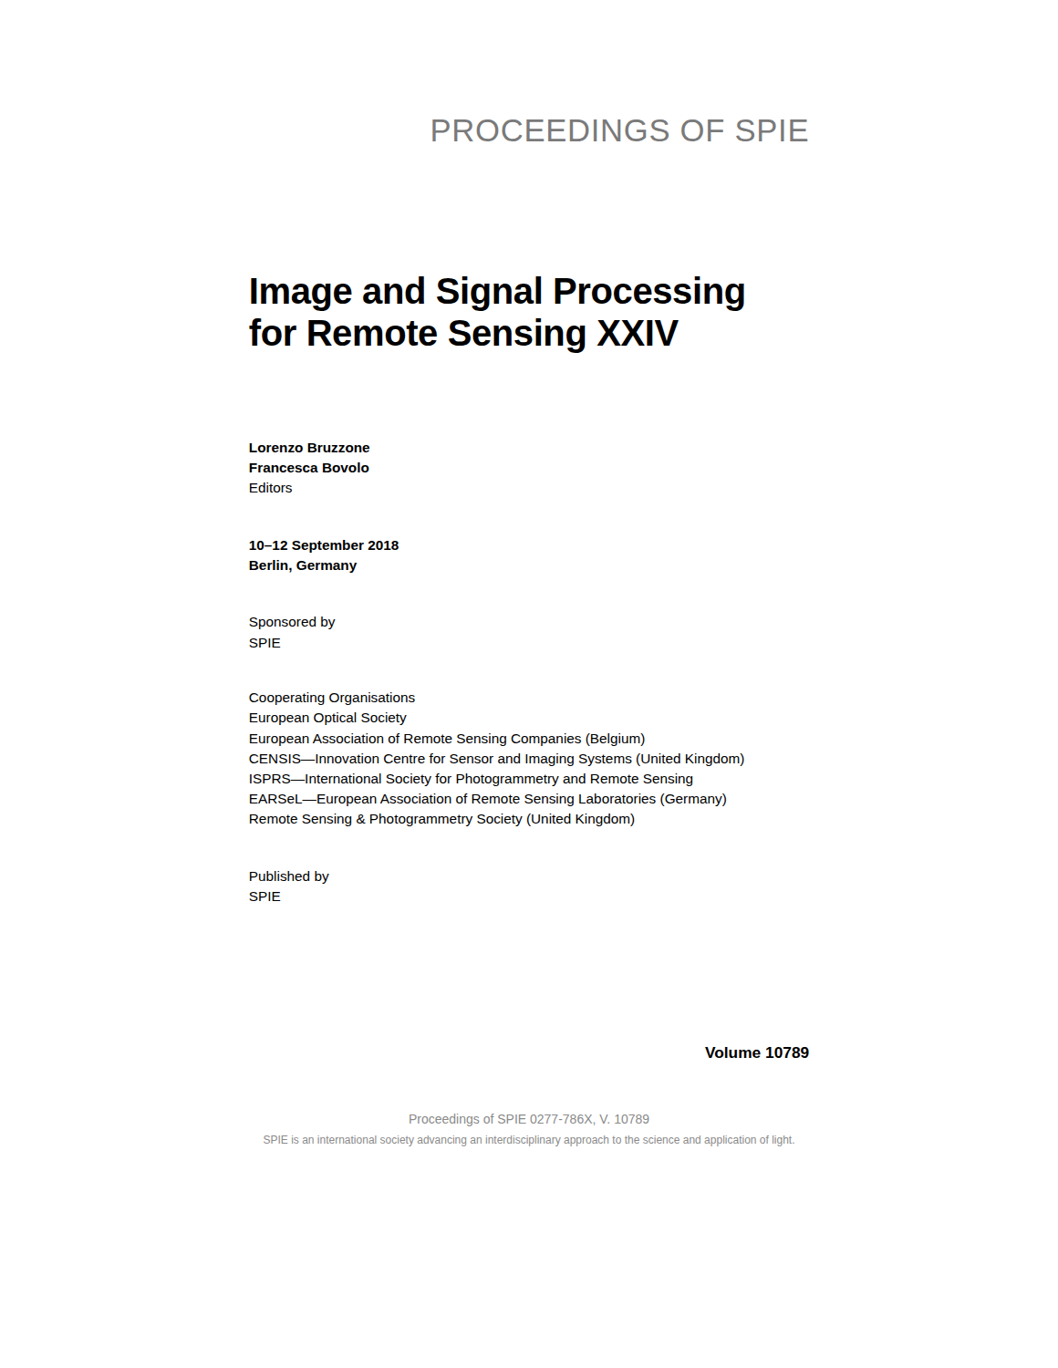PROCEEDINGS OF SPIE
Image and Signal Processing
for Remote Sensing XXIV
Lorenzo Bruzzone
Francesca Bovolo
Editors
10–12 September 2018
Berlin, Germany
Sponsored by
SPIE
Cooperating Organisations
European Optical Society
European Association of Remote Sensing Companies (Belgium)
CENSIS—Innovation Centre for Sensor and Imaging Systems (United Kingdom)
ISPRS—International Society for Photogrammetry and Remote Sensing
EARSeL—European Association of Remote Sensing Laboratories (Germany)
Remote Sensing & Photogrammetry Society (United Kingdom)
Published by
SPIE
Volume 10789
Proceedings of SPIE 0277-786X, V. 10789
SPIE is an international society advancing an interdisciplinary approach to the science and application of light.